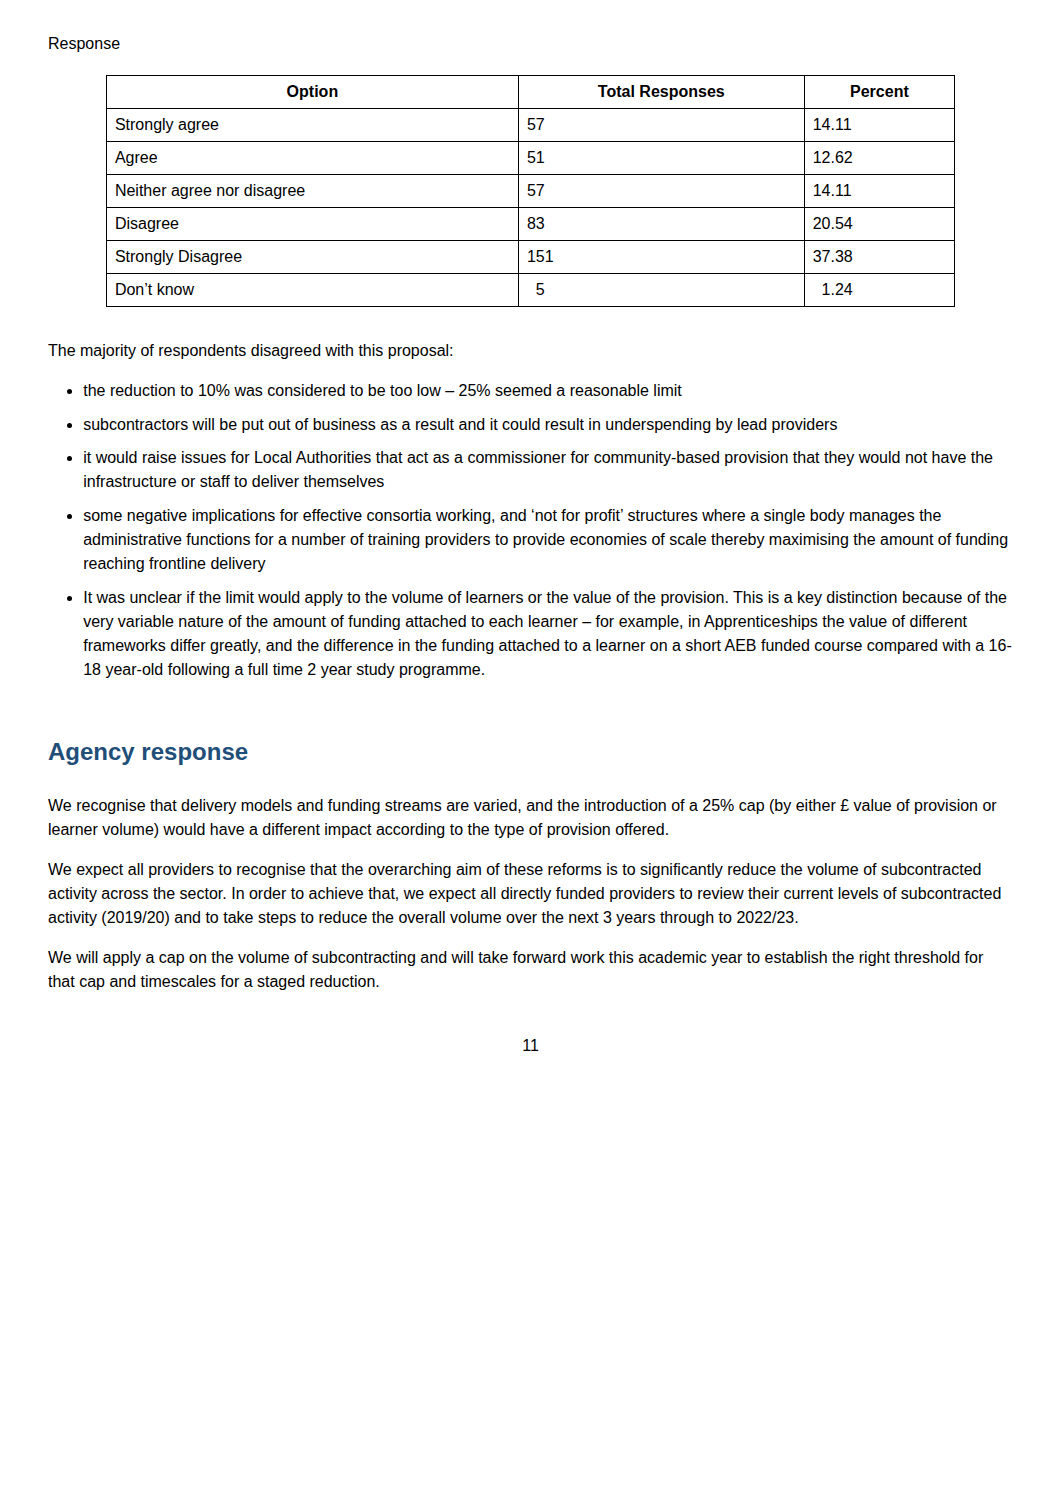Response
| Option | Total Responses | Percent |
| --- | --- | --- |
| Strongly agree | 57 | 14.11 |
| Agree | 51 | 12.62 |
| Neither agree nor disagree | 57 | 14.11 |
| Disagree | 83 | 20.54 |
| Strongly Disagree | 151 | 37.38 |
| Don’t know | 5 | 1.24 |
The majority of respondents disagreed with this proposal:
the reduction to 10% was considered to be too low – 25% seemed a reasonable limit
subcontractors will be put out of business as a result and it could result in underspending by lead providers
it would raise issues for Local Authorities that act as a commissioner for community-based provision that they would not have the infrastructure or staff to deliver themselves
some negative implications for effective consortia working, and ‘not for profit’ structures where a single body manages the administrative functions for a number of training providers to provide economies of scale thereby maximising the amount of funding reaching frontline delivery
It was unclear if the limit would apply to the volume of learners or the value of the provision. This is a key distinction because of the very variable nature of the amount of funding attached to each learner – for example, in Apprenticeships the value of different frameworks differ greatly, and the difference in the funding attached to a learner on a short AEB funded course compared with a 16-18 year-old following a full time 2 year study programme.
Agency response
We recognise that delivery models and funding streams are varied, and the introduction of a 25% cap (by either £ value of provision or learner volume) would have a different impact according to the type of provision offered.
We expect all providers to recognise that the overarching aim of these reforms is to significantly reduce the volume of subcontracted activity across the sector. In order to achieve that, we expect all directly funded providers to review their current levels of subcontracted activity (2019/20) and to take steps to reduce the overall volume over the next 3 years through to 2022/23.
We will apply a cap on the volume of subcontracting and will take forward work this academic year to establish the right threshold for that cap and timescales for a staged reduction.
11